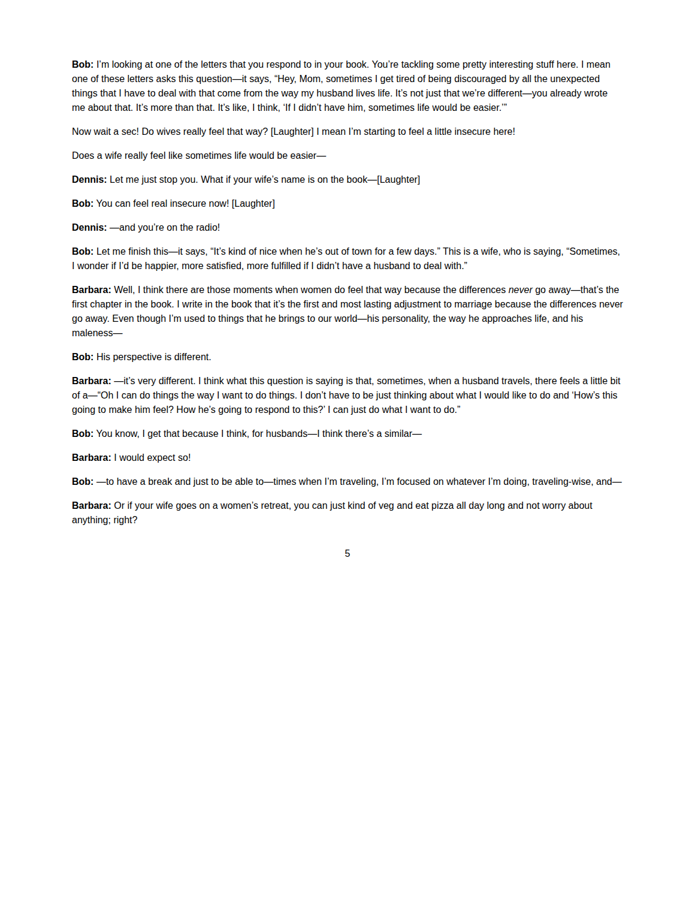Bob: I’m looking at one of the letters that you respond to in your book. You’re tackling some pretty interesting stuff here. I mean one of these letters asks this question—it says, “Hey, Mom, sometimes I get tired of being discouraged by all the unexpected things that I have to deal with that come from the way my husband lives life. It’s not just that we’re different—you already wrote me about that. It’s more than that. It’s like, I think, ‘If I didn’t have him, sometimes life would be easier.’”
Now wait a sec! Do wives really feel that way? [Laughter] I mean I’m starting to feel a little insecure here!
Does a wife really feel like sometimes life would be easier—
Dennis: Let me just stop you. What if your wife’s name is on the book—[Laughter]
Bob: You can feel real insecure now! [Laughter]
Dennis: —and you’re on the radio!
Bob: Let me finish this—it says, “It’s kind of nice when he’s out of town for a few days.” This is a wife, who is saying, “Sometimes, I wonder if I’d be happier, more satisfied, more fulfilled if I didn’t have a husband to deal with.”
Barbara: Well, I think there are those moments when women do feel that way because the differences never go away—that’s the first chapter in the book. I write in the book that it’s the first and most lasting adjustment to marriage because the differences never go away. Even though I’m used to things that he brings to our world—his personality, the way he approaches life, and his maleness—
Bob: His perspective is different.
Barbara: —it’s very different. I think what this question is saying is that, sometimes, when a husband travels, there feels a little bit of a—“Oh I can do things the way I want to do things. I don’t have to be just thinking about what I would like to do and ‘How’s this going to make him feel? How he’s going to respond to this?’ I can just do what I want to do.”
Bob: You know, I get that because I think, for husbands—I think there’s a similar—
Barbara: I would expect so!
Bob: —to have a break and just to be able to—times when I’m traveling, I’m focused on whatever I’m doing, traveling-wise, and—
Barbara: Or if your wife goes on a women’s retreat, you can just kind of veg and eat pizza all day long and not worry about anything; right?
5